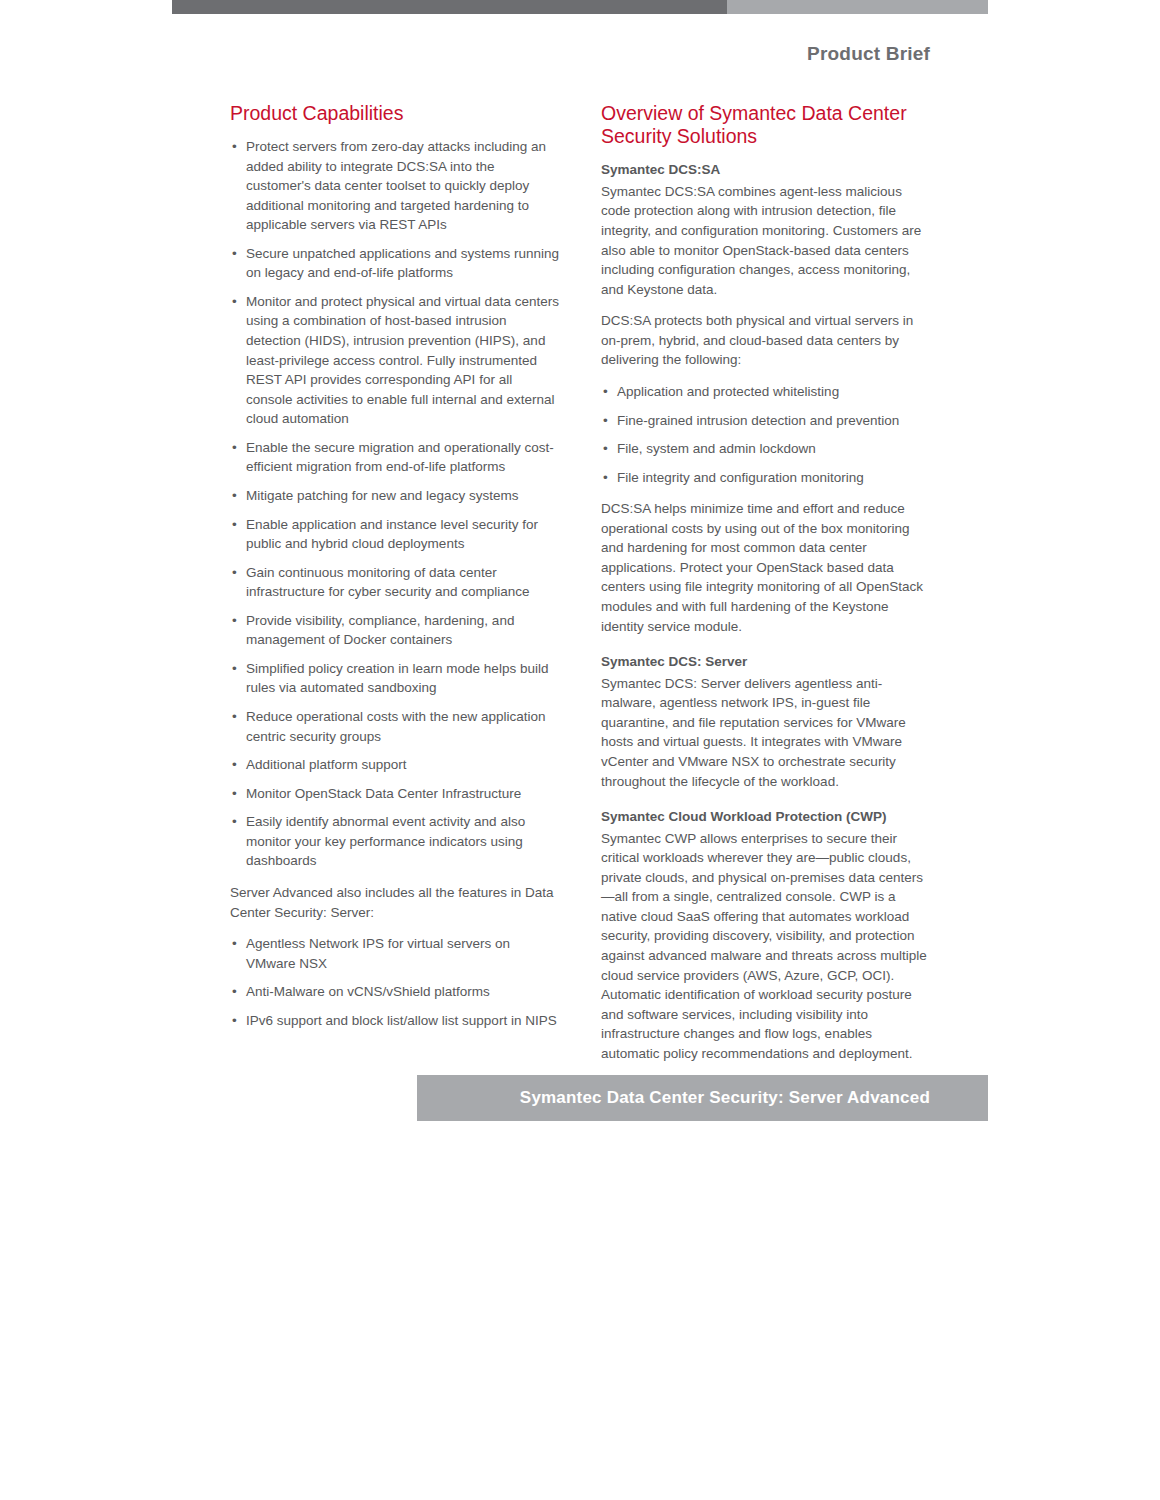Product Brief
Product Capabilities
Protect servers from zero-day attacks including an added ability to integrate DCS:SA into the customer's data center toolset to quickly deploy additional monitoring and targeted hardening to applicable servers via REST APIs
Secure unpatched applications and systems running on legacy and end-of-life platforms
Monitor and protect physical and virtual data centers using a combination of host-based intrusion detection (HIDS), intrusion prevention (HIPS), and least-privilege access control. Fully instrumented REST API provides corresponding API for all console activities to enable full internal and external cloud automation
Enable the secure migration and operationally cost-efficient migration from end-of-life platforms
Mitigate patching for new and legacy systems
Enable application and instance level security for public and hybrid cloud deployments
Gain continuous monitoring of data center infrastructure for cyber security and compliance
Provide visibility, compliance, hardening, and management of Docker containers
Simplified policy creation in learn mode helps build rules via automated sandboxing
Reduce operational costs with the new application centric security groups
Additional platform support
Monitor OpenStack Data Center Infrastructure
Easily identify abnormal event activity and also monitor your key performance indicators using dashboards
Server Advanced also includes all the features in Data Center Security: Server:
Agentless Network IPS for virtual servers on VMware NSX
Anti-Malware on vCNS/vShield platforms
IPv6 support and block list/allow list support in NIPS
Overview of Symantec Data Center Security Solutions
Symantec DCS:SA
Symantec DCS:SA combines agent-less malicious code protection along with intrusion detection, file integrity, and configuration monitoring. Customers are also able to monitor OpenStack-based data centers including configuration changes, access monitoring, and Keystone data.
DCS:SA protects both physical and virtual servers in on-prem, hybrid, and cloud-based data centers by delivering the following:
Application and protected whitelisting
Fine-grained intrusion detection and prevention
File, system and admin lockdown
File integrity and configuration monitoring
DCS:SA helps minimize time and effort and reduce operational costs by using out of the box monitoring and hardening for most common data center applications. Protect your OpenStack based data centers using file integrity monitoring of all OpenStack modules and with full hardening of the Keystone identity service module.
Symantec DCS: Server
Symantec DCS: Server delivers agentless anti-malware, agentless network IPS, in-guest file quarantine, and file reputation services for VMware hosts and virtual guests. It integrates with VMware vCenter and VMware NSX to orchestrate security throughout the lifecycle of the workload.
Symantec Cloud Workload Protection (CWP)
Symantec CWP allows enterprises to secure their critical workloads wherever they are—public clouds, private clouds, and physical on-premises data centers—all from a single, centralized console. CWP is a native cloud SaaS offering that automates workload security, providing discovery, visibility, and protection against advanced malware and threats across multiple cloud service providers (AWS, Azure, GCP, OCI). Automatic identification of workload security posture and software services, including visibility into infrastructure changes and flow logs, enables automatic policy recommendations and deployment.
Symantec Data Center Security: Server Advanced